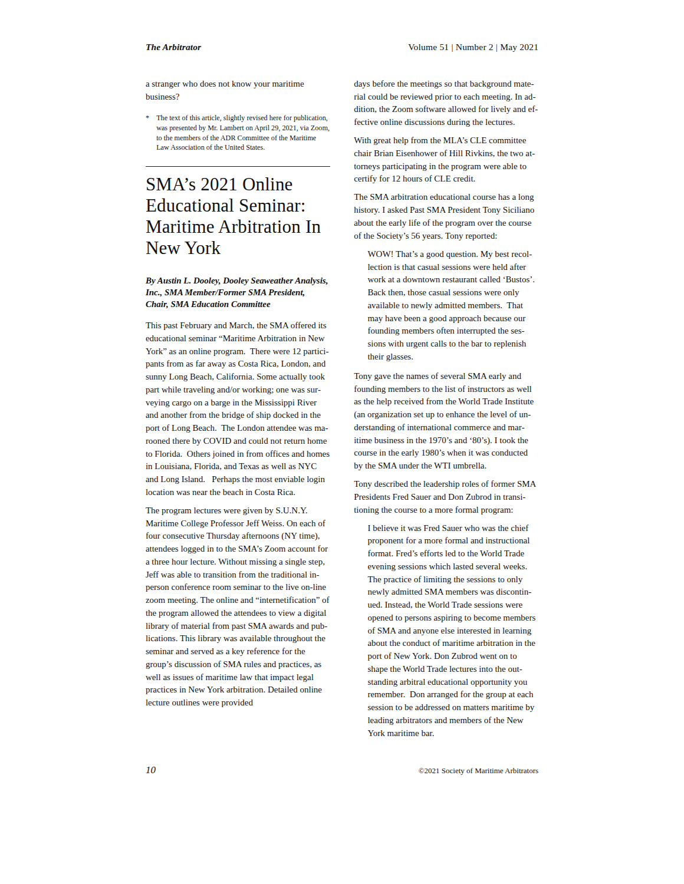The Arbitrator
Volume 51 | Number 2 | May 2021
a stranger who does not know your maritime business?
*
The text of this article, slightly revised here for publication, was presented by Mr. Lambert on April 29, 2021, via Zoom, to the members of the ADR Committee of the Maritime Law Association of the United States.
SMA’s 2021 Online Educational Seminar: Maritime Arbitration In New York
By Austin L. Dooley, Dooley Seaweather Analysis, Inc., SMA Member/Former SMA President, Chair, SMA Education Committee
This past February and March, the SMA offered its educational seminar “Maritime Arbitration in New York” as an online program. There were 12 participants from as far away as Costa Rica, London, and sunny Long Beach, California. Some actually took part while traveling and/or working; one was surveying cargo on a barge in the Mississippi River and another from the bridge of ship docked in the port of Long Beach. The London attendee was marooned there by COVID and could not return home to Florida. Others joined in from offices and homes in Louisiana, Florida, and Texas as well as NYC and Long Island. Perhaps the most enviable login location was near the beach in Costa Rica.
The program lectures were given by S.U.N.Y. Maritime College Professor Jeff Weiss. On each of four consecutive Thursday afternoons (NY time), attendees logged in to the SMA’s Zoom account for a three hour lecture. Without missing a single step, Jeff was able to transition from the traditional in-person conference room seminar to the live on-line zoom meeting. The online and “internetification” of the program allowed the attendees to view a digital library of material from past SMA awards and publications. This library was available throughout the seminar and served as a key reference for the group’s discussion of SMA rules and practices, as well as issues of maritime law that impact legal practices in New York arbitration. Detailed online lecture outlines were provided
days before the meetings so that background material could be reviewed prior to each meeting. In addition, the Zoom software allowed for lively and effective online discussions during the lectures.
With great help from the MLA’s CLE committee chair Brian Eisenhower of Hill Rivkins, the two attorneys participating in the program were able to certify for 12 hours of CLE credit.
The SMA arbitration educational course has a long history. I asked Past SMA President Tony Siciliano about the early life of the program over the course of the Society’s 56 years. Tony reported:
WOW! That’s a good question. My best recollection is that casual sessions were held after work at a downtown restaurant called ‘Bustos’. Back then, those casual sessions were only available to newly admitted members. That may have been a good approach because our founding members often interrupted the sessions with urgent calls to the bar to replenish their glasses.
Tony gave the names of several SMA early and founding members to the list of instructors as well as the help received from the World Trade Institute (an organization set up to enhance the level of understanding of international commerce and maritime business in the 1970’s and ‘80’s). I took the course in the early 1980’s when it was conducted by the SMA under the WTI umbrella.
Tony described the leadership roles of former SMA Presidents Fred Sauer and Don Zubrod in transitioning the course to a more formal program:
I believe it was Fred Sauer who was the chief proponent for a more formal and instructional format. Fred’s efforts led to the World Trade evening sessions which lasted several weeks. The practice of limiting the sessions to only newly admitted SMA members was discontinued. Instead, the World Trade sessions were opened to persons aspiring to become members of SMA and anyone else interested in learning about the conduct of maritime arbitration in the port of New York. Don Zubrod went on to shape the World Trade lectures into the outstanding arbitral educational opportunity you remember. Don arranged for the group at each session to be addressed on matters maritime by leading arbitrators and members of the New York maritime bar.
10
©2021 Society of Maritime Arbitrators